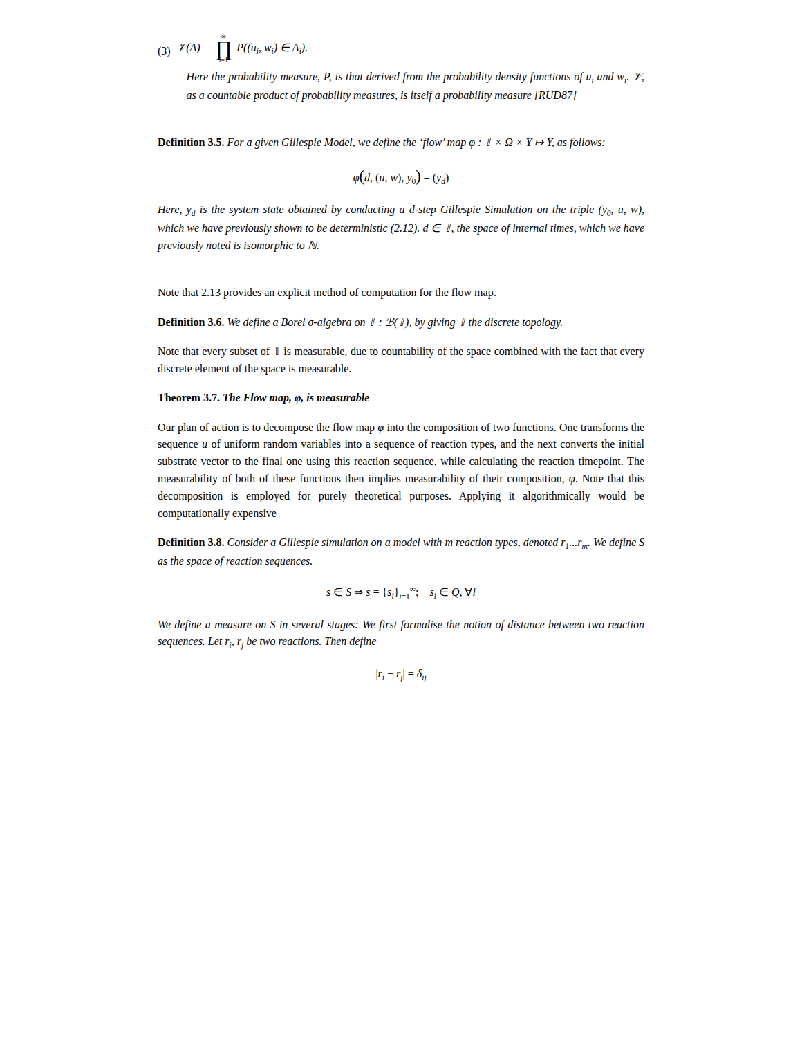(3)
𝒱(A) = ∞ ∏ i=1 P((ui, wi) ∈ Ai).
Here the probability measure, P, is that derived from the probability density functions of ui and wi. 𝒱, as a countable product of probability measures, is itself a probability measure [RUD87]
Definition 3.5. For a given Gillespie Model, we define the ‘flow’ map φ : 𝕋 × Ω × Y ↦ Y, as follows:
φ(d, (u, w), y0) = (yd)
Here, yd is the system state obtained by conducting a d-step Gillespie Simulation on the triple (y0, u, w), which we have previously shown to be deterministic (2.12). d ∈ 𝕋, the space of internal times, which we have previously noted is isomorphic to ℕ.
Note that 2.13 provides an explicit method of computation for the flow map.
Definition 3.6. We define a Borel σ-algebra on 𝕋 : ℬ(𝕋), by giving 𝕋 the discrete topology.
Note that every subset of 𝕋 is measurable, due to countability of the space combined with the fact that every discrete element of the space is measurable.
Theorem 3.7. The Flow map, φ, is measurable
Our plan of action is to decompose the flow map φ into the composition of two functions. One transforms the sequence u of uniform random variables into a sequence of reaction types, and the next converts the initial substrate vector to the final one using this reaction sequence, while calculating the reaction timepoint. The measurability of both of these functions then implies measurability of their composition, φ. Note that this decomposition is employed for purely theoretical purposes. Applying it algorithmically would be computationally expensive
Definition 3.8. Consider a Gillespie simulation on a model with m reaction types, denoted r1...rm. We define S as the space of reaction sequences.
s ∈ S ⇒ s = {si}i=1∞; si ∈ Q, ∀i
We define a measure on S in several stages: We first formalise the notion of distance between two reaction sequences. Let ri, rj be two reactions. Then define
|ri − rj| = δij